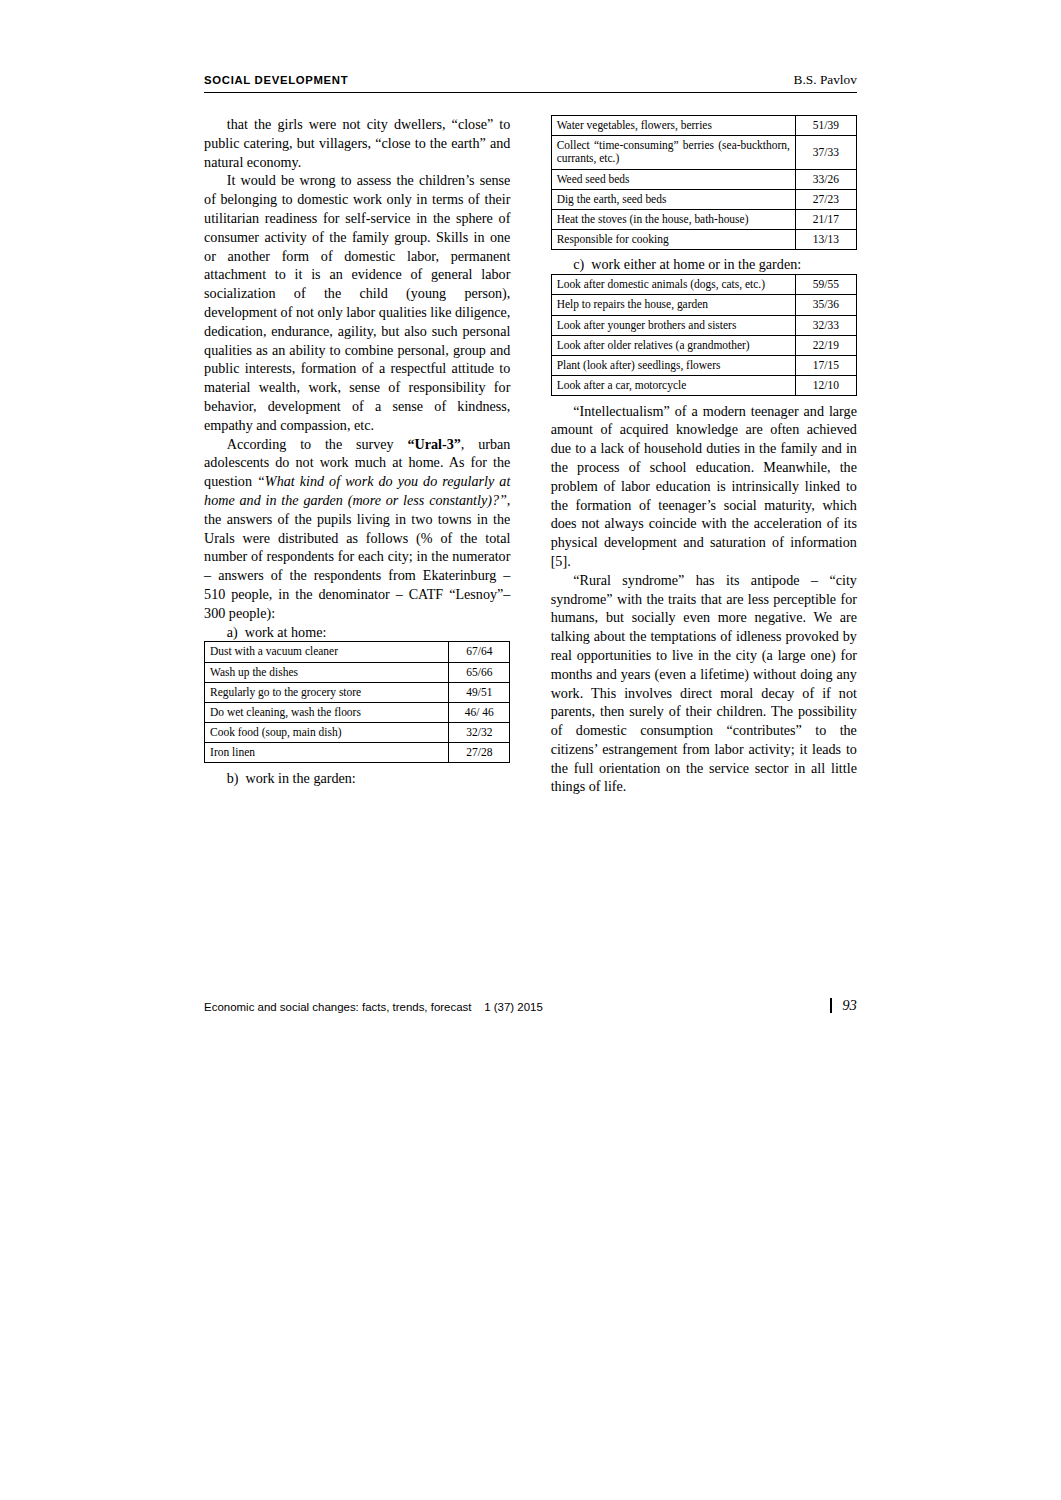Social development B.S. Pavlov
that the girls were not city dwellers, “close” to public catering, but villagers, “close to the earth” and natural economy.
It would be wrong to assess the children’s sense of belonging to domestic work only in terms of their utilitarian readiness for self-service in the sphere of consumer activity of the family group. Skills in one or another form of domestic labor, permanent attachment to it is an evidence of general labor socialization of the child (young person), development of not only labor qualities like diligence, dedication, endurance, agility, but also such personal qualities as an ability to combine personal, group and public interests, formation of a respectful attitude to material wealth, work, sense of responsibility for behavior, development of a sense of kindness, empathy and compassion, etc.
According to the survey “Ural-3”, urban adolescents do not work much at home. As for the question “What kind of work do you do regularly at home and in the garden (more or less constantly)?”, the answers of the pupils living in two towns in the Urals were distributed as follows (% of the total number of respondents for each city; in the numerator – answers of the respondents from Ekaterinburg – 510 people, in the denominator – CATF “Lesnoy”– 300 people):
a) work at home:
| Dust with a vacuum cleaner | 67/64 |
| Wash up the dishes | 65/66 |
| Regularly go to the grocery store | 49/51 |
| Do wet cleaning, wash the floors | 46/ 46 |
| Cook food (soup, main dish) | 32/32 |
| Iron linen | 27/28 |
b) work in the garden:
| Water vegetables, flowers, berries | 51/39 |
| Collect “time-consuming” berries (sea-buckthorn, currants, etc.) | 37/33 |
| Weed seed beds | 33/26 |
| Dig the earth, seed beds | 27/23 |
| Heat the stoves (in the house, bath-house) | 21/17 |
| Responsible for cooking | 13/13 |
c) work either at home or in the garden:
| Look after domestic animals (dogs, cats, etc.) | 59/55 |
| Help to repairs the house, garden | 35/36 |
| Look after younger brothers and sisters | 32/33 |
| Look after older relatives (a grandmother) | 22/19 |
| Plant (look after) seedlings, flowers | 17/15 |
| Look after a car, motorcycle | 12/10 |
“Intellectualism” of a modern teenager and large amount of acquired knowledge are often achieved due to a lack of household duties in the family and in the process of school education. Meanwhile, the problem of labor education is intrinsically linked to the formation of teenager’s social maturity, which does not always coincide with the acceleration of its physical development and saturation of information [5].
“Rural syndrome” has its antipode – “city syndrome” with the traits that are less perceptible for humans, but socially even more negative. We are talking about the temptations of idleness provoked by real opportunities to live in the city (a large one) for months and years (even a lifetime) without doing any work. This involves direct moral decay of if not parents, then surely of their children. The possibility of domestic consumption “contributes” to the citizens’ estrangement from labor activity; it leads to the full orientation on the service sector in all little things of life.
Economic and social changes: facts, trends, forecast 1 (37) 2015 93